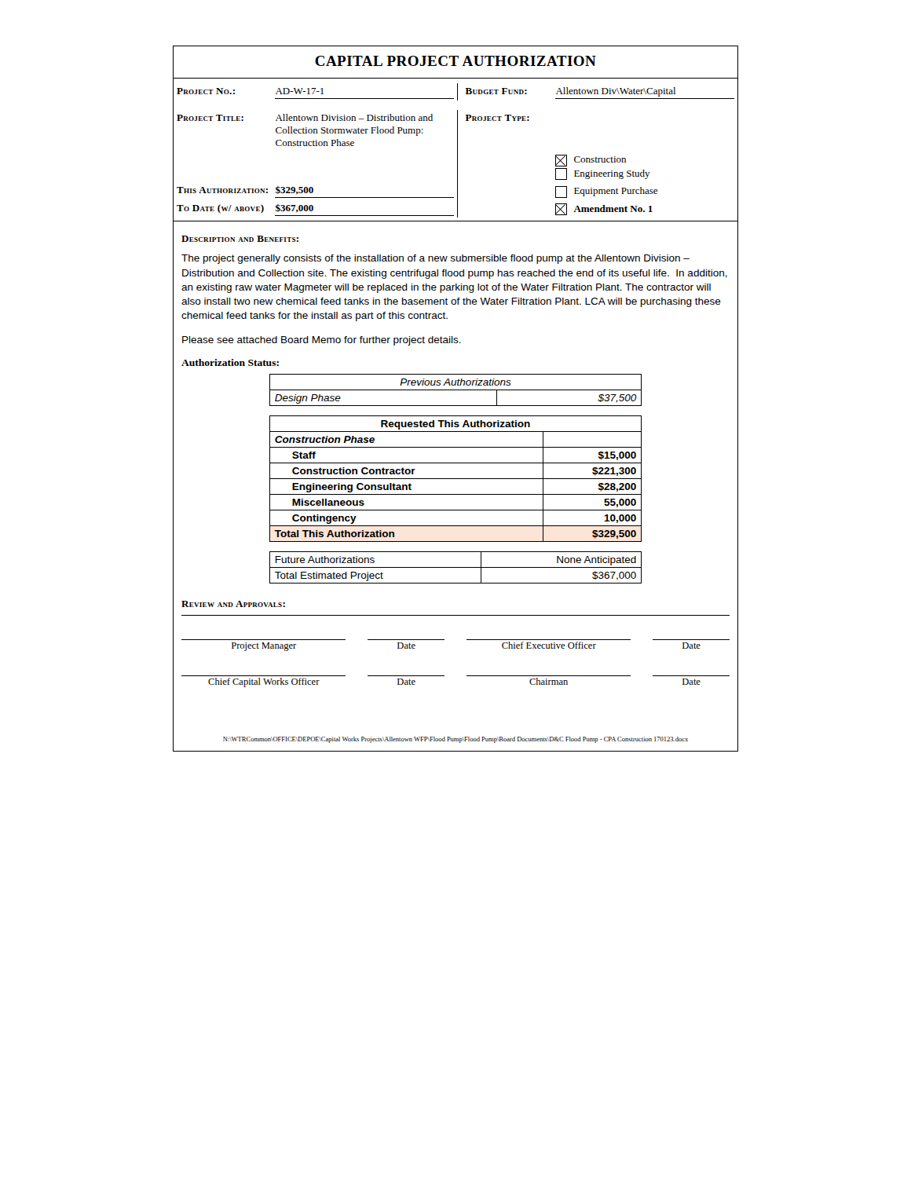CAPITAL PROJECT AUTHORIZATION
| Project No.: | AD-W-17-1 | Budget Fund: | Allentown Div\Water\Capital |
| Project Title: | Allentown Division – Distribution and Collection Stormwater Flood Pump: Construction Phase | Project Type: | |
| | | | Construction Engineering Study |
| This Authorization: | $329,500 | | Equipment Purchase |
| To Date (w/ above) | $367,000 | | Amendment No. 1 |
Description and Benefits:
The project generally consists of the installation of a new submersible flood pump at the Allentown Division – Distribution and Collection site. The existing centrifugal flood pump has reached the end of its useful life. In addition, an existing raw water Magmeter will be replaced in the parking lot of the Water Filtration Plant. The contractor will also install two new chemical feed tanks in the basement of the Water Filtration Plant. LCA will be purchasing these chemical feed tanks for the install as part of this contract.
Please see attached Board Memo for further project details.
Authorization Status:
| Previous Authorizations |
| Design Phase | $37,500 |
| Requested This Authorization |
| Construction Phase | |
| Staff | $15,000 |
| Construction Contractor | $221,300 |
| Engineering Consultant | $28,200 |
| Miscellaneous | 55,000 |
| Contingency | 10,000 |
| Total This Authorization | $329,500 |
| Future Authorizations | None Anticipated |
| Total Estimated Project | $367,000 |
Review and Approvals:
| Project Manager | | Date | | Chief Executive Officer | | Date |
| Chief Capital Works Officer | | Date | | Chairman | | Date |
N:\WTRCommon\OFFICE\DEPOE\Capital Works Projects\Allentown WFP\Flood Pump\Flood Pump\Board Documents\D&C Flood Pump - CPA Construction 170123.docx